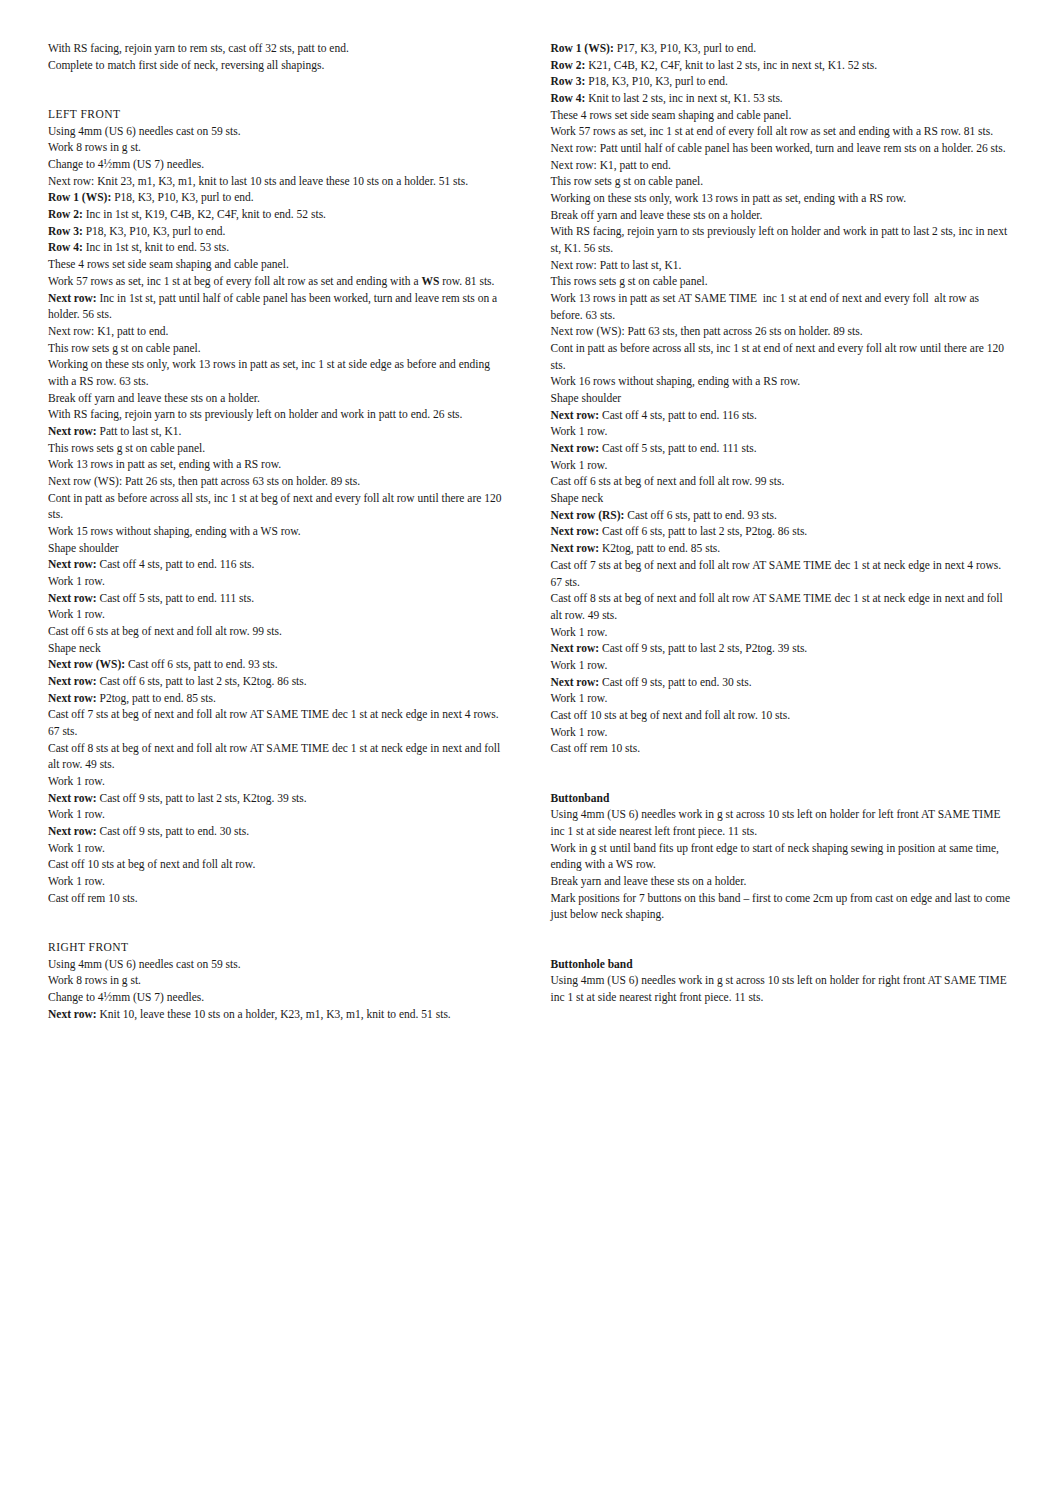With RS facing, rejoin yarn to rem sts, cast off 32 sts, patt to end.
Complete to match first side of neck, reversing all shapings.
Left Front
Using 4mm (US 6) needles cast on 59 sts.
Work 8 rows in g st.
Change to 4½mm (US 7) needles.
Next row: Knit 23, m1, K3, m1, knit to last 10 sts and leave these 10 sts on a holder. 51 sts.
Row 1 (WS): P18, K3, P10, K3, purl to end.
Row 2: Inc in 1st st, K19, C4B, K2, C4F, knit to end. 52 sts.
Row 3: P18, K3, P10, K3, purl to end.
Row 4: Inc in 1st st, knit to end. 53 sts.
These 4 rows set side seam shaping and cable panel.
Work 57 rows as set, inc 1 st at beg of every foll alt row as set and ending with a WS row. 81 sts.
Next row: Inc in 1st st, patt until half of cable panel has been worked, turn and leave rem sts on a holder. 56 sts.
Next row: K1, patt to end.
This row sets g st on cable panel.
Working on these sts only, work 13 rows in patt as set, inc 1 st at side edge as before and ending with a RS row. 63 sts.
Break off yarn and leave these sts on a holder.
With RS facing, rejoin yarn to sts previously left on holder and work in patt to end. 26 sts.
Next row: Patt to last st, K1.
This rows sets g st on cable panel.
Work 13 rows in patt as set, ending with a RS row.
Next row (WS): Patt 26 sts, then patt across 63 sts on holder. 89 sts.
Cont in patt as before across all sts, inc 1 st at beg of next and every foll alt row until there are 120 sts.
Work 15 rows without shaping, ending with a WS row.
Shape shoulder
Next row: Cast off 4 sts, patt to end. 116 sts.
Work 1 row.
Next row: Cast off 5 sts, patt to end. 111 sts.
Work 1 row.
Cast off 6 sts at beg of next and foll alt row. 99 sts.
Shape neck
Next row (WS): Cast off 6 sts, patt to end. 93 sts.
Next row: Cast off 6 sts, patt to last 2 sts, K2tog. 86 sts.
Next row: P2tog, patt to end. 85 sts.
Cast off 7 sts at beg of next and foll alt row AT SAME TIME dec 1 st at neck edge in next 4 rows. 67 sts.
Cast off 8 sts at beg of next and foll alt row AT SAME TIME dec 1 st at neck edge in next and foll alt row. 49 sts.
Work 1 row.
Next row: Cast off 9 sts, patt to last 2 sts, K2tog. 39 sts.
Work 1 row.
Next row: Cast off 9 sts, patt to end. 30 sts.
Work 1 row.
Cast off 10 sts at beg of next and foll alt row.
Work 1 row.
Cast off rem 10 sts.
Right Front
Using 4mm (US 6) needles cast on 59 sts.
Work 8 rows in g st.
Change to 4½mm (US 7) needles.
Next row: Knit 10, leave these 10 sts on a holder, K23, m1, K3, m1, knit to end. 51 sts.
Row 1 (WS): P17, K3, P10, K3, purl to end.
Row 2: K21, C4B, K2, C4F, knit to last 2 sts, inc in next st, K1. 52 sts.
Row 3: P18, K3, P10, K3, purl to end.
Row 4: Knit to last 2 sts, inc in next st, K1. 53 sts.
These 4 rows set side seam shaping and cable panel.
Work 57 rows as set, inc 1 st at end of every foll alt row as set and ending with a RS row. 81 sts.
Next row: Patt until half of cable panel has been worked, turn and leave rem sts on a holder. 26 sts.
Next row: K1, patt to end.
This row sets g st on cable panel.
Working on these sts only, work 13 rows in patt as set, ending with a RS row.
Break off yarn and leave these sts on a holder.
With RS facing, rejoin yarn to sts previously left on holder and work in patt to last 2 sts, inc in next st, K1. 56 sts.
Next row: Patt to last st, K1.
This rows sets g st on cable panel.
Work 13 rows in patt as set AT SAME TIME inc 1 st at end of next and every foll alt row as before. 63 sts.
Next row (WS): Patt 63 sts, then patt across 26 sts on holder. 89 sts.
Cont in patt as before across all sts, inc 1 st at end of next and every foll alt row until there are 120 sts.
Work 16 rows without shaping, ending with a RS row.
Shape shoulder
Next row: Cast off 4 sts, patt to end. 116 sts.
Work 1 row.
Next row: Cast off 5 sts, patt to end. 111 sts.
Work 1 row.
Cast off 6 sts at beg of next and foll alt row. 99 sts.
Shape neck
Next row (RS): Cast off 6 sts, patt to end. 93 sts.
Next row: Cast off 6 sts, patt to last 2 sts, P2tog. 86 sts.
Next row: K2tog, patt to end. 85 sts.
Cast off 7 sts at beg of next and foll alt row AT SAME TIME dec 1 st at neck edge in next 4 rows. 67 sts.
Cast off 8 sts at beg of next and foll alt row AT SAME TIME dec 1 st at neck edge in next and foll alt row. 49 sts.
Work 1 row.
Next row: Cast off 9 sts, patt to last 2 sts, P2tog. 39 sts.
Work 1 row.
Next row: Cast off 9 sts, patt to end. 30 sts.
Work 1 row.
Cast off 10 sts at beg of next and foll alt row. 10 sts.
Work 1 row.
Cast off rem 10 sts.
Buttonband
Using 4mm (US 6) needles work in g st across 10 sts left on holder for left front AT SAME TIME inc 1 st at side nearest left front piece. 11 sts.
Work in g st until band fits up front edge to start of neck shaping sewing in position at same time, ending with a WS row.
Break yarn and leave these sts on a holder.
Mark positions for 7 buttons on this band – first to come 2cm up from cast on edge and last to come just below neck shaping.
Buttonhole band
Using 4mm (US 6) needles work in g st across 10 sts left on holder for right front AT SAME TIME inc 1 st at side nearest right front piece. 11 sts.